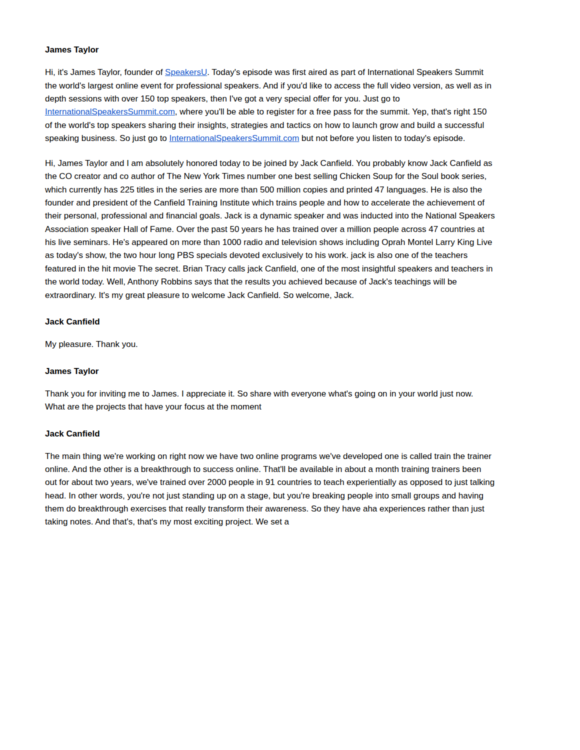James Taylor
Hi, it's James Taylor, founder of SpeakersU. Today's episode was first aired as part of International Speakers Summit the world's largest online event for professional speakers. And if you'd like to access the full video version, as well as in depth sessions with over 150 top speakers, then I've got a very special offer for you. Just go to InternationalSpeakersSummit.com, where you'll be able to register for a free pass for the summit. Yep, that's right 150 of the world's top speakers sharing their insights, strategies and tactics on how to launch grow and build a successful speaking business. So just go to InternationalSpeakersSummit.com but not before you listen to today's episode.
Hi, James Taylor and I am absolutely honored today to be joined by Jack Canfield. You probably know Jack Canfield as the CO creator and co author of The New York Times number one best selling Chicken Soup for the Soul book series, which currently has 225 titles in the series are more than 500 million copies and printed 47 languages. He is also the founder and president of the Canfield Training Institute which trains people and how to accelerate the achievement of their personal, professional and financial goals. Jack is a dynamic speaker and was inducted into the National Speakers Association speaker Hall of Fame. Over the past 50 years he has trained over a million people across 47 countries at his live seminars. He's appeared on more than 1000 radio and television shows including Oprah Montel Larry King Live as today's show, the two hour long PBS specials devoted exclusively to his work. jack is also one of the teachers featured in the hit movie The secret. Brian Tracy calls jack Canfield, one of the most insightful speakers and teachers in the world today. Well, Anthony Robbins says that the results you achieved because of Jack's teachings will be extraordinary. It's my great pleasure to welcome Jack Canfield. So welcome, Jack.
Jack Canfield
My pleasure. Thank you.
James Taylor
Thank you for inviting me to James. I appreciate it. So share with everyone what's going on in your world just now. What are the projects that have your focus at the moment
Jack Canfield
The main thing we're working on right now we have two online programs we've developed one is called train the trainer online. And the other is a breakthrough to success online. That'll be available in about a month training trainers been out for about two years, we've trained over 2000 people in 91 countries to teach experientially as opposed to just talking head. In other words, you're not just standing up on a stage, but you're breaking people into small groups and having them do breakthrough exercises that really transform their awareness. So they have aha experiences rather than just taking notes. And that's, that's my most exciting project. We set a